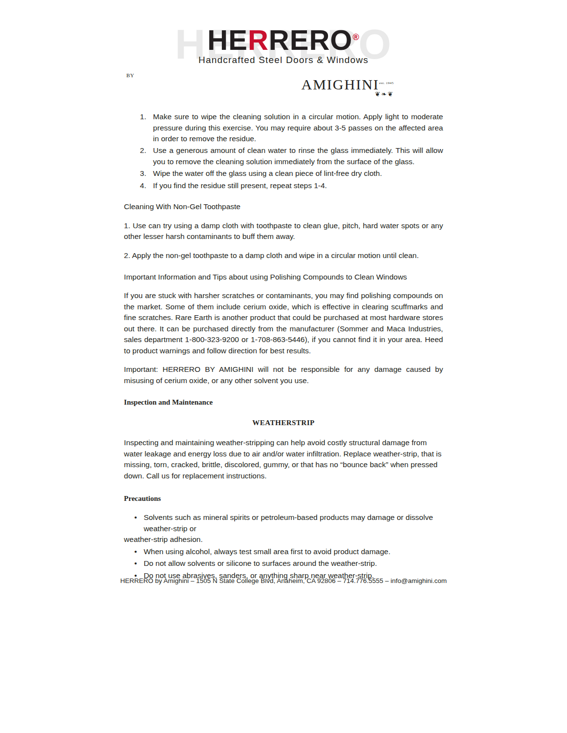HERRERO
HERRERO®
Handcrafted Steel Doors & Windows
BY AMIGHINIest. 1945
❦❧❦
Make sure to wipe the cleaning solution in a circular motion. Apply light to moderate pressure during this exercise. You may require about 3-5 passes on the affected area in order to remove the residue.
Use a generous amount of clean water to rinse the glass immediately. This will allow you to remove the cleaning solution immediately from the surface of the glass.
Wipe the water off the glass using a clean piece of lint-free dry cloth.
If you find the residue still present, repeat steps 1-4.
Cleaning With Non-Gel Toothpaste
1. Use can try using a damp cloth with toothpaste to clean glue, pitch, hard water spots or any other lesser harsh contaminants to buff them away.
2. Apply the non-gel toothpaste to a damp cloth and wipe in a circular motion until clean.
Important Information and Tips about using Polishing Compounds to Clean Windows
If you are stuck with harsher scratches or contaminants, you may find polishing compounds on the market. Some of them include cerium oxide, which is effective in clearing scuffmarks and fine scratches. Rare Earth is another product that could be purchased at most hardware stores out there. It can be purchased directly from the manufacturer (Sommer and Maca Industries, sales department 1-800-323-9200 or 1-708-863-5446), if you cannot find it in your area. Heed to product warnings and follow direction for best results.
Important: HERRERO BY AMIGHINI will not be responsible for any damage caused by misusing of cerium oxide, or any other solvent you use.
Inspection and Maintenance
WEATHERSTRIP
Inspecting and maintaining weather-stripping can help avoid costly structural damage from water leakage and energy loss due to air and/or water infiltration. Replace weather-strip, that is missing, torn, cracked, brittle, discolored, gummy, or that has no “bounce back” when pressed down. Call us for replacement instructions.
Precautions
Solvents such as mineral spirits or petroleum-based products may damage or dissolve weather-strip or weather-strip adhesion.
When using alcohol, always test small area first to avoid product damage.
Do not allow solvents or silicone to surfaces around the weather-strip.
Do not use abrasives, sanders, or anything sharp near weather-strip.
HERRERO by Amighini – 1505 N State College Blvd, Anaheim, CA 92806 – 714.776.5555 – info@amighini.com